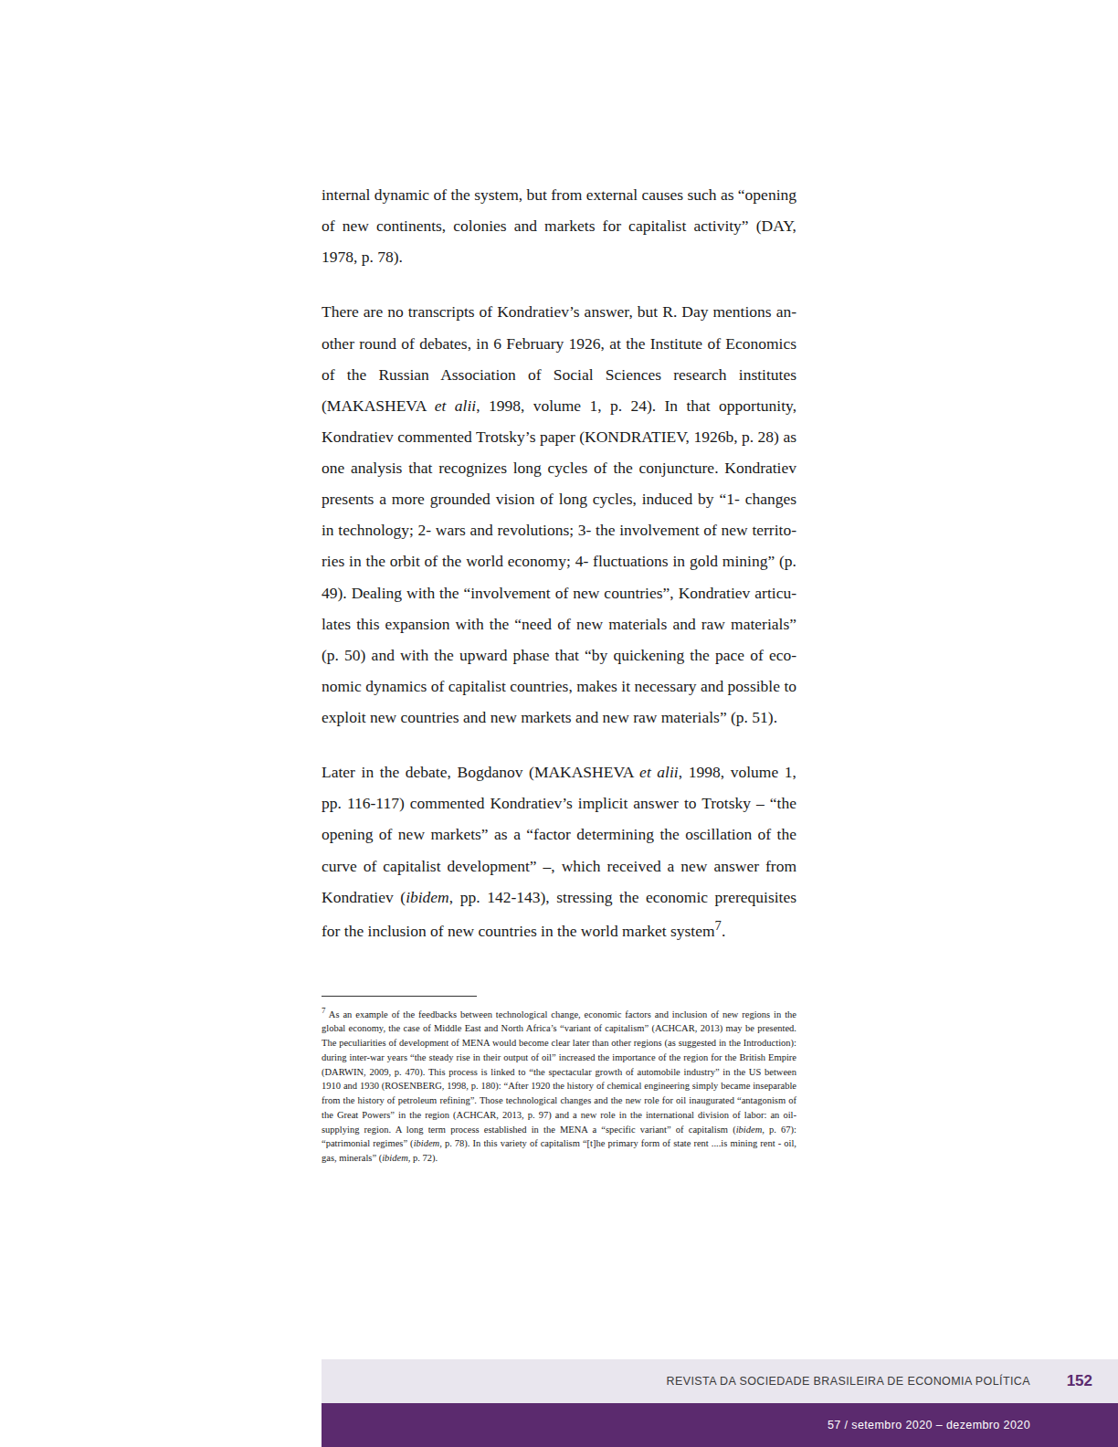internal dynamic of the system, but from external causes such as “opening of new continents, colonies and markets for capitalist activity” (DAY, 1978, p. 78).
There are no transcripts of Kondratiev’s answer, but R. Day mentions another round of debates, in 6 February 1926, at the Institute of Economics of the Russian Association of Social Sciences research institutes (MAKASHEVA et alii, 1998, volume 1, p. 24). In that opportunity, Kondratiev commented Trotsky’s paper (KONDRATIEV, 1926b, p. 28) as one analysis that recognizes long cycles of the conjuncture. Kondratiev presents a more grounded vision of long cycles, induced by “1- changes in technology; 2- wars and revolutions; 3- the involvement of new territories in the orbit of the world economy; 4- fluctuations in gold mining” (p. 49). Dealing with the “involvement of new countries”, Kondratiev articulates this expansion with the “need of new materials and raw materials” (p. 50) and with the upward phase that “by quickening the pace of economic dynamics of capitalist countries, makes it necessary and possible to exploit new countries and new markets and new raw materials” (p. 51).
Later in the debate, Bogdanov (MAKASHEVA et alii, 1998, volume 1, pp. 116-117) commented Kondratiev’s implicit answer to Trotsky – “the opening of new markets” as a “factor determining the oscillation of the curve of capitalist development” –, which received a new answer from Kondratiev (ibidem, pp. 142-143), stressing the economic prerequisites for the inclusion of new countries in the world market system7.
7 As an example of the feedbacks between technological change, economic factors and inclusion of new regions in the global economy, the case of Middle East and North Africa’s “variant of capitalism” (ACHCAR, 2013) may be presented. The peculiarities of development of MENA would become clear later than other regions (as suggested in the Introduction): during inter-war years “the steady rise in their output of oil” increased the importance of the region for the British Empire (DARWIN, 2009, p. 470). This process is linked to “the spectacular growth of automobile industry” in the US between 1910 and 1930 (ROSENBERG, 1998, p. 180): “After 1920 the history of chemical engineering simply became inseparable from the history of petroleum refining”. Those technological changes and the new role for oil inaugurated “antagonism of the Great Powers” in the region (ACHCAR, 2013, p. 97) and a new role in the international division of labor: an oil-supplying region. A long term process established in the MENA a “specific variant” of capitalism (ibidem, p. 67): “patrimonial regimes” (ibidem, p. 78). In this variety of capitalism “[t]he primary form of state rent ....is mining rent - oil, gas, minerals” (ibidem, p. 72).
REVISTA DA SOCIEDADE BRASILEIRA DE ECONOMIA POLÍTICA
152
57 / setembro 2020 – dezembro 2020